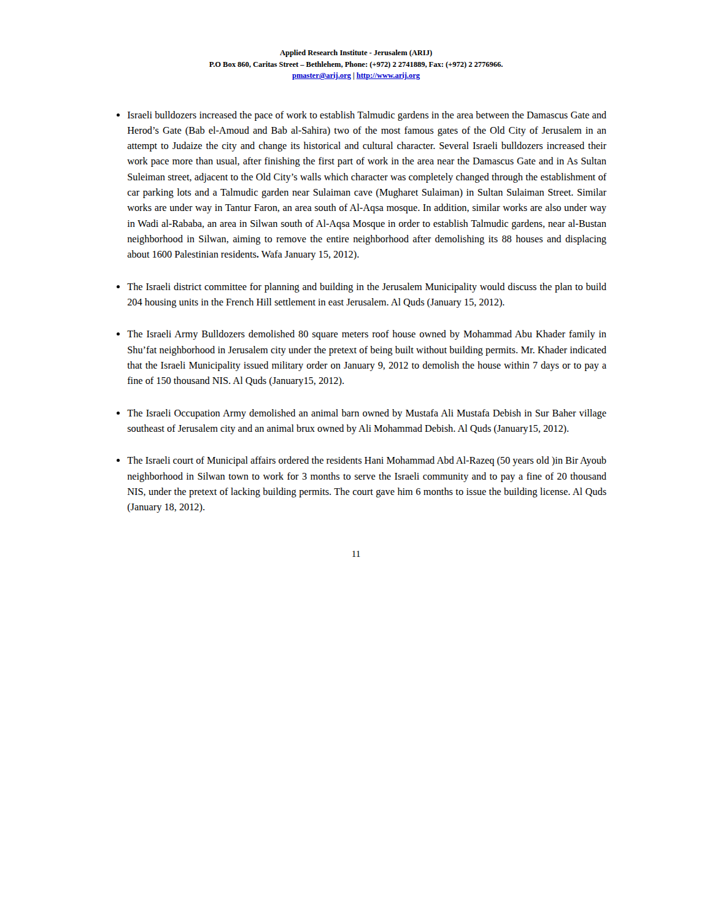Applied Research Institute - Jerusalem (ARIJ)
P.O Box 860, Caritas Street – Bethlehem, Phone: (+972) 2 2741889, Fax: (+972) 2 2776966.
pmaster@arij.org | http://www.arij.org
Israeli bulldozers increased the pace of work to establish Talmudic gardens in the area between the Damascus Gate and Herod’s Gate (Bab el-Amoud and Bab al-Sahira) two of the most famous gates of the Old City of Jerusalem in an attempt to Judaize the city and change its historical and cultural character. Several Israeli bulldozers increased their work pace more than usual, after finishing the first part of work in the area near the Damascus Gate and in As Sultan Suleiman street, adjacent to the Old City’s walls which character was completely changed through the establishment of car parking lots and a Talmudic garden near Sulaiman cave (Mugharet Sulaiman) in Sultan Sulaiman Street. Similar works are under way in Tantur Faron, an area south of Al-Aqsa mosque. In addition, similar works are also under way in Wadi al-Rababa, an area in Silwan south of Al-Aqsa Mosque in order to establish Talmudic gardens, near al-Bustan neighborhood in Silwan, aiming to remove the entire neighborhood after demolishing its 88 houses and displacing about 1600 Palestinian residents. Wafa January 15, 2012).
The Israeli district committee for planning and building in the Jerusalem Municipality would discuss the plan to build 204 housing units in the French Hill settlement in east Jerusalem. Al Quds (January 15, 2012).
The Israeli Army Bulldozers demolished 80 square meters roof house owned by Mohammad Abu Khader family in Shu’fat neighborhood in Jerusalem city under the pretext of being built without building permits. Mr. Khader indicated that the Israeli Municipality issued military order on January 9, 2012 to demolish the house within 7 days or to pay a fine of 150 thousand NIS. Al Quds (January15, 2012).
The Israeli Occupation Army demolished an animal barn owned by Mustafa Ali Mustafa Debish in Sur Baher village southeast of Jerusalem city and an animal brux owned by Ali Mohammad Debish. Al Quds (January15, 2012).
The Israeli court of Municipal affairs ordered the residents Hani Mohammad Abd Al-Razeq (50 years old )in Bir Ayoub neighborhood in Silwan town to work for 3 months to serve the Israeli community and to pay a fine of 20 thousand NIS, under the pretext of lacking building permits. The court gave him 6 months to issue the building license. Al Quds (January 18, 2012).
11